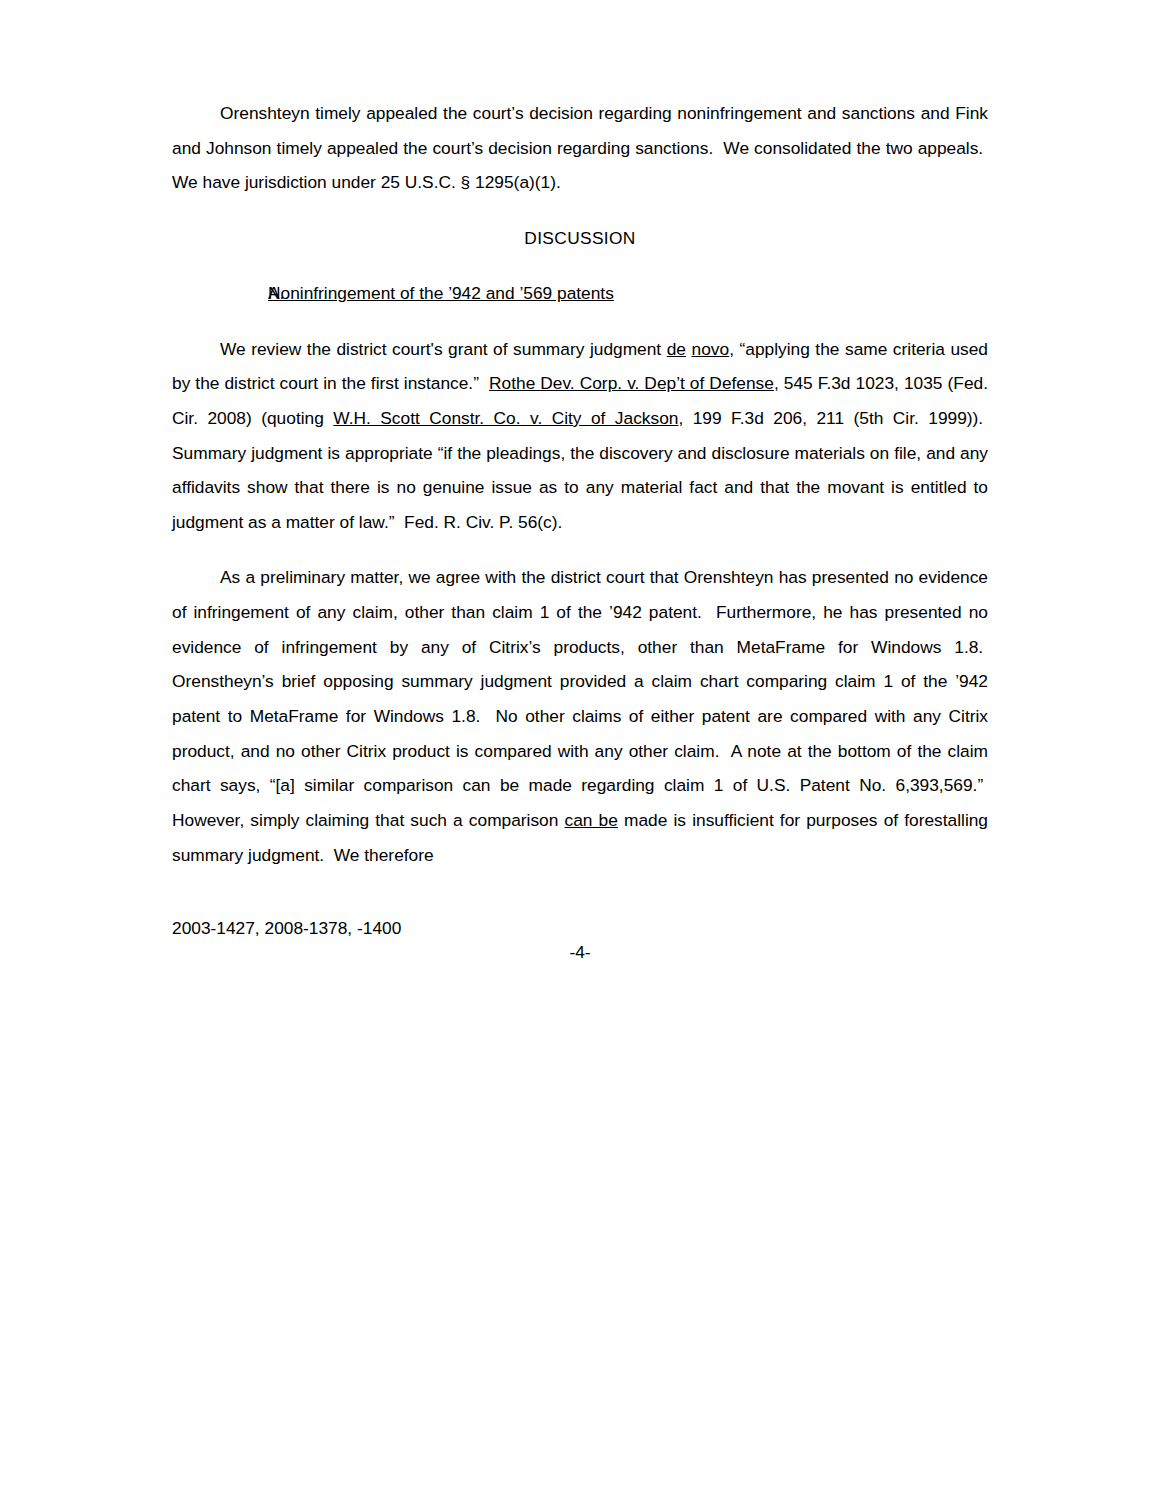Orenshteyn timely appealed the court’s decision regarding noninfringement and sanctions and Fink and Johnson timely appealed the court’s decision regarding sanctions. We consolidated the two appeals. We have jurisdiction under 25 U.S.C. § 1295(a)(1).
DISCUSSION
A. Noninfringement of the ’942 and ’569 patents
We review the district court's grant of summary judgment de novo, “applying the same criteria used by the district court in the first instance.” Rothe Dev. Corp. v. Dep’t of Defense, 545 F.3d 1023, 1035 (Fed. Cir. 2008) (quoting W.H. Scott Constr. Co. v. City of Jackson, 199 F.3d 206, 211 (5th Cir. 1999)). Summary judgment is appropriate “if the pleadings, the discovery and disclosure materials on file, and any affidavits show that there is no genuine issue as to any material fact and that the movant is entitled to judgment as a matter of law.” Fed. R. Civ. P. 56(c).
As a preliminary matter, we agree with the district court that Orenshteyn has presented no evidence of infringement of any claim, other than claim 1 of the ’942 patent. Furthermore, he has presented no evidence of infringement by any of Citrix’s products, other than MetaFrame for Windows 1.8. Orenstheyn’s brief opposing summary judgment provided a claim chart comparing claim 1 of the ’942 patent to MetaFrame for Windows 1.8. No other claims of either patent are compared with any Citrix product, and no other Citrix product is compared with any other claim. A note at the bottom of the claim chart says, “[a] similar comparison can be made regarding claim 1 of U.S. Patent No. 6,393,569.” However, simply claiming that such a comparison can be made is insufficient for purposes of forestalling summary judgment. We therefore
2003-1427, 2008-1378, -1400
-4-